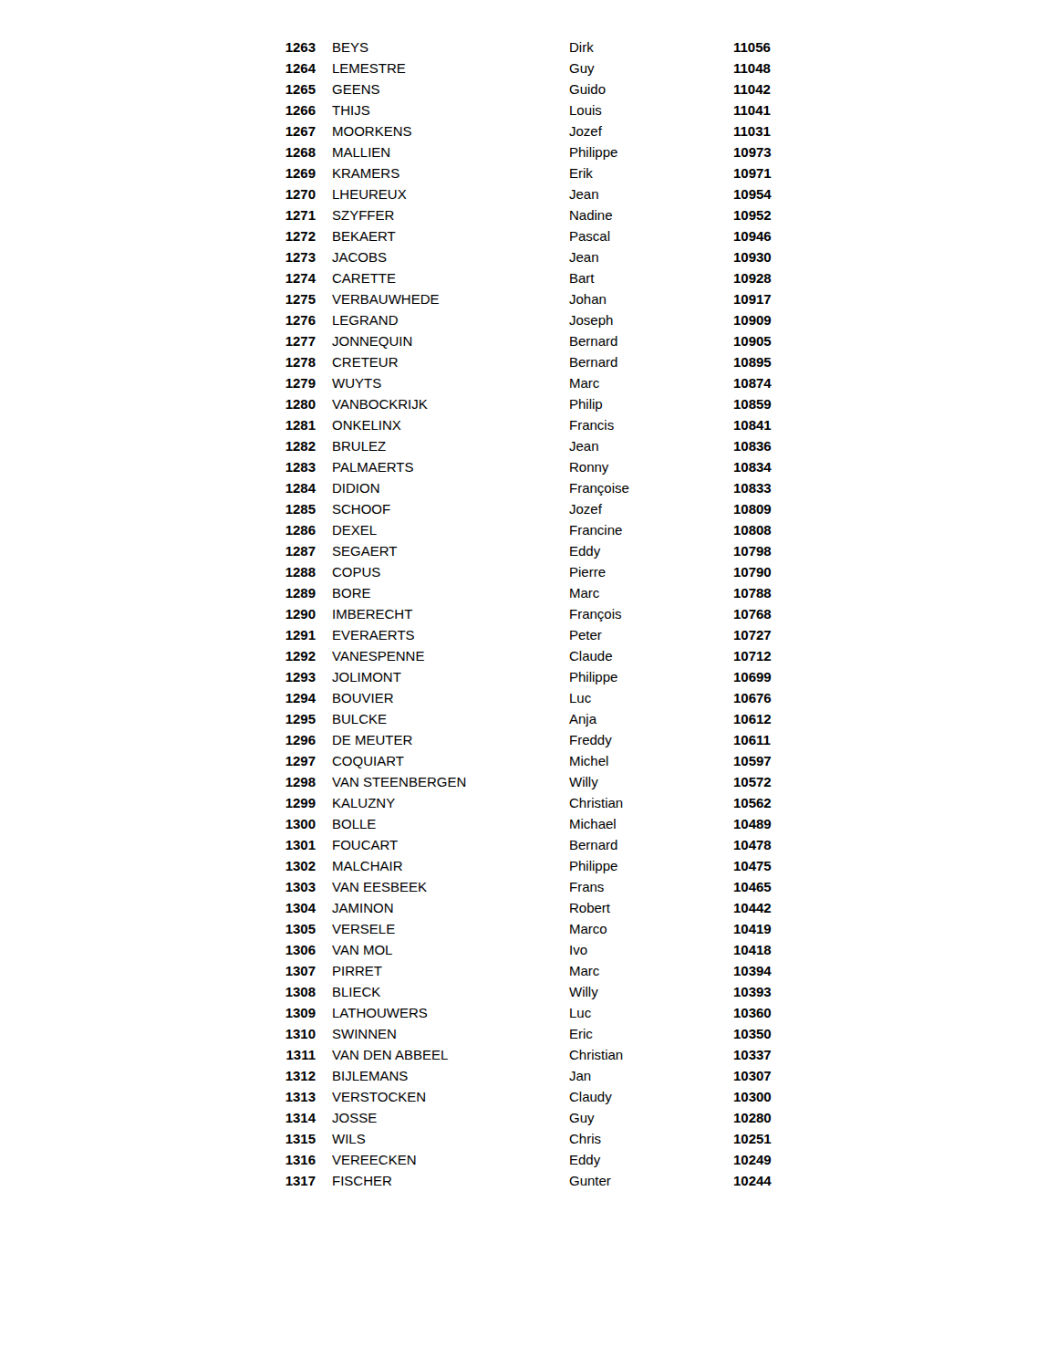| 1263 | BEYS | Dirk | 11056 |
| 1264 | LEMESTRE | Guy | 11048 |
| 1265 | GEENS | Guido | 11042 |
| 1266 | THIJS | Louis | 11041 |
| 1267 | MOORKENS | Jozef | 11031 |
| 1268 | MALLIEN | Philippe | 10973 |
| 1269 | KRAMERS | Erik | 10971 |
| 1270 | LHEUREUX | Jean | 10954 |
| 1271 | SZYFFER | Nadine | 10952 |
| 1272 | BEKAERT | Pascal | 10946 |
| 1273 | JACOBS | Jean | 10930 |
| 1274 | CARETTE | Bart | 10928 |
| 1275 | VERBAUWHEDE | Johan | 10917 |
| 1276 | LEGRAND | Joseph | 10909 |
| 1277 | JONNEQUIN | Bernard | 10905 |
| 1278 | CRETEUR | Bernard | 10895 |
| 1279 | WUYTS | Marc | 10874 |
| 1280 | VANBOCKRIJK | Philip | 10859 |
| 1281 | ONKELINX | Francis | 10841 |
| 1282 | BRULEZ | Jean | 10836 |
| 1283 | PALMAERTS | Ronny | 10834 |
| 1284 | DIDION | Françoise | 10833 |
| 1285 | SCHOOF | Jozef | 10809 |
| 1286 | DEXEL | Francine | 10808 |
| 1287 | SEGAERT | Eddy | 10798 |
| 1288 | COPUS | Pierre | 10790 |
| 1289 | BORE | Marc | 10788 |
| 1290 | IMBERECHT | François | 10768 |
| 1291 | EVERAERTS | Peter | 10727 |
| 1292 | VANESPENNE | Claude | 10712 |
| 1293 | JOLIMONT | Philippe | 10699 |
| 1294 | BOUVIER | Luc | 10676 |
| 1295 | BULCKE | Anja | 10612 |
| 1296 | DE MEUTER | Freddy | 10611 |
| 1297 | COQUIART | Michel | 10597 |
| 1298 | VAN STEENBERGEN | Willy | 10572 |
| 1299 | KALUZNY | Christian | 10562 |
| 1300 | BOLLE | Michael | 10489 |
| 1301 | FOUCART | Bernard | 10478 |
| 1302 | MALCHAIR | Philippe | 10475 |
| 1303 | VAN EESBEEK | Frans | 10465 |
| 1304 | JAMINON | Robert | 10442 |
| 1305 | VERSELE | Marco | 10419 |
| 1306 | VAN MOL | Ivo | 10418 |
| 1307 | PIRRET | Marc | 10394 |
| 1308 | BLIECK | Willy | 10393 |
| 1309 | LATHOUWERS | Luc | 10360 |
| 1310 | SWINNEN | Eric | 10350 |
| 1311 | VAN DEN ABBEEL | Christian | 10337 |
| 1312 | BIJLEMANS | Jan | 10307 |
| 1313 | VERSTOCKEN | Claudy | 10300 |
| 1314 | JOSSE | Guy | 10280 |
| 1315 | WILS | Chris | 10251 |
| 1316 | VEREECKEN | Eddy | 10249 |
| 1317 | FISCHER | Gunter | 10244 |